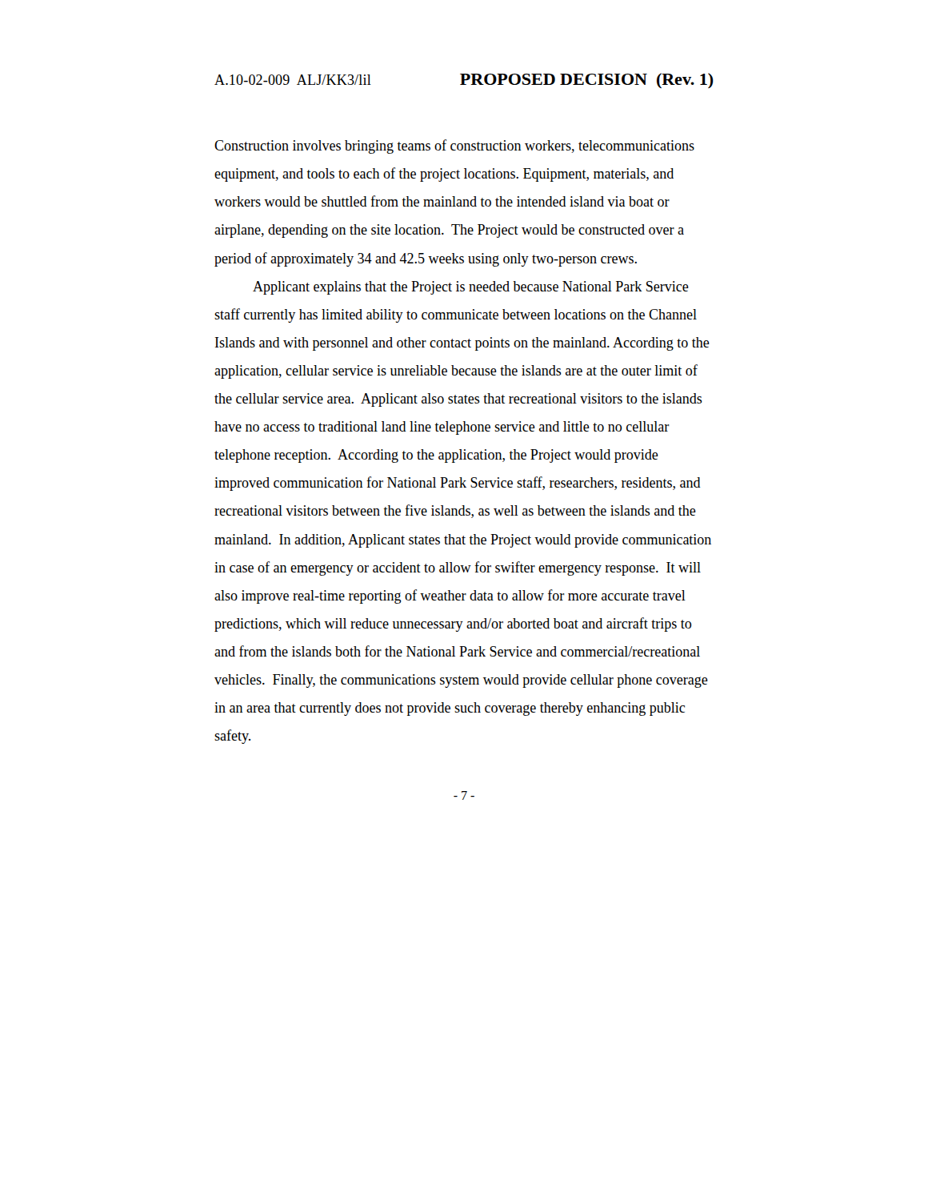A.10-02-009 ALJ/KK3/lil
PROPOSED DECISION (Rev. 1)
Construction involves bringing teams of construction workers, telecommunications equipment, and tools to each of the project locations. Equipment, materials, and workers would be shuttled from the mainland to the intended island via boat or airplane, depending on the site location. The Project would be constructed over a period of approximately 34 and 42.5 weeks using only two-person crews.
Applicant explains that the Project is needed because National Park Service staff currently has limited ability to communicate between locations on the Channel Islands and with personnel and other contact points on the mainland. According to the application, cellular service is unreliable because the islands are at the outer limit of the cellular service area. Applicant also states that recreational visitors to the islands have no access to traditional land line telephone service and little to no cellular telephone reception. According to the application, the Project would provide improved communication for National Park Service staff, researchers, residents, and recreational visitors between the five islands, as well as between the islands and the mainland. In addition, Applicant states that the Project would provide communication in case of an emergency or accident to allow for swifter emergency response. It will also improve real-time reporting of weather data to allow for more accurate travel predictions, which will reduce unnecessary and/or aborted boat and aircraft trips to and from the islands both for the National Park Service and commercial/recreational vehicles. Finally, the communications system would provide cellular phone coverage in an area that currently does not provide such coverage thereby enhancing public safety.
- 7 -